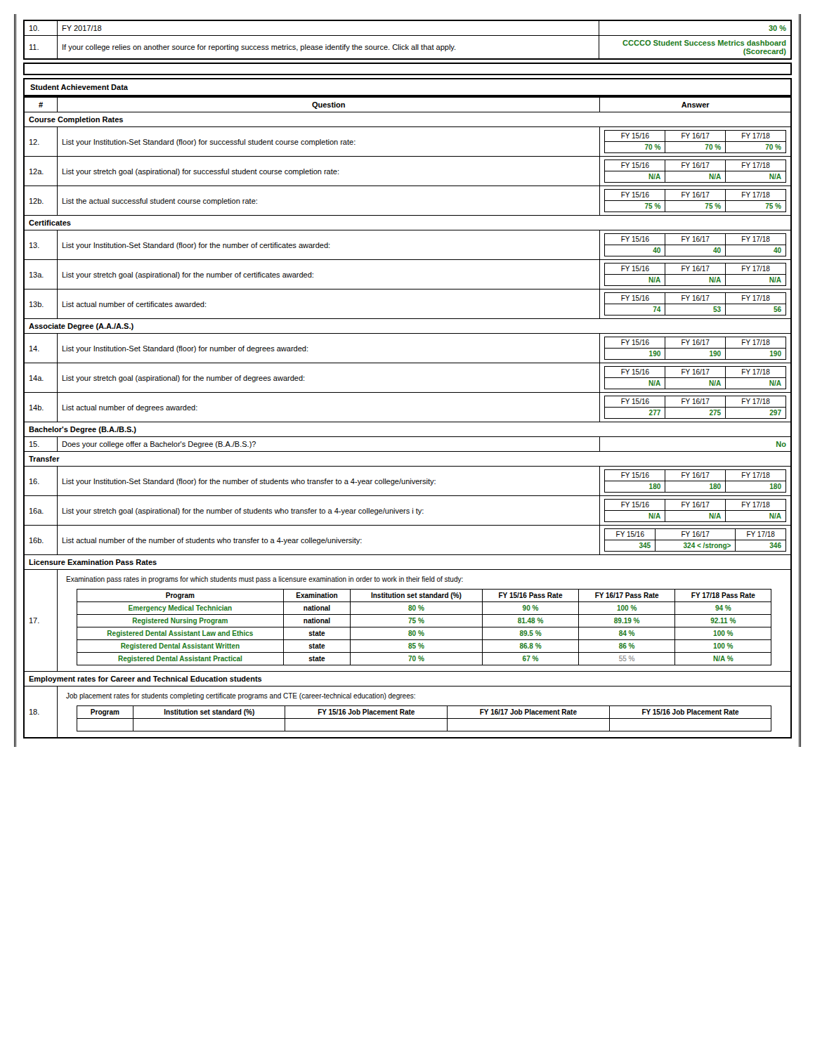| 10. | FY 2017/18 | 30 % |
| 11. | If your college relies on another source for reporting success metrics, please identify the source. Click all that apply. | CCCCO Student Success Metrics dashboard (Scorecard) |
Student Achievement Data
| # | Question | Answer |
| Course Completion Rates |
| 12. | List your Institution-Set Standard (floor) for successful student course completion rate: | / FY 15/16 / FY 16/17 / FY 17/18 / / 70 % / 70 % / 70 % / |
| 12a. | List your stretch goal (aspirational) for successful student course completion rate: | / FY 15/16 / FY 16/17 / FY 17/18 / / N/A / N/A / N/A / |
| 12b. | List the actual successful student course completion rate: | / FY 15/16 / FY 16/17 / FY 17/18 / / 75 % / 75 % / 75 % / |
| Certificates |
| 13. | List your Institution-Set Standard (floor) for the number of certificates awarded: | / FY 15/16 / FY 16/17 / FY 17/18 / / 40 / 40 / 40 / |
| 13a. | List your stretch goal (aspirational) for the number of certificates awarded: | / FY 15/16 / FY 16/17 / FY 17/18 / / N/A / N/A / N/A / |
| 13b. | List actual number of certificates awarded: | / FY 15/16 / FY 16/17 / FY 17/18 / / 74 / 53 / 56 / |
| Associate Degree (A.A./A.S.) |
| 14. | List your Institution-Set Standard (floor) for number of degrees awarded: | / FY 15/16 / FY 16/17 / FY 17/18 / / 190 / 190 / 190 / |
| 14a. | List your stretch goal (aspirational) for the number of degrees awarded: | / FY 15/16 / FY 16/17 / FY 17/18 / / N/A / N/A / N/A / |
| 14b. | List actual number of degrees awarded: | / FY 15/16 / FY 16/17 / FY 17/18 / / 277 / 275 / 297 / |
| Bachelor's Degree (B.A./B.S.) |
| 15. | Does your college offer a Bachelor's Degree (B.A./B.S.)? | No |
| Transfer |
| 16. | List your Institution-Set Standard (floor) for the number of students who transfer to a 4-year college/university: | / FY 15/16 / FY 16/17 / FY 17/18 / / 180 / 180 / 180 / |
| 16a. | List your stretch goal (aspirational) for the number of students who transfer to a 4-year college/univers i ty: | / FY 15/16 / FY 16/17 / FY 17/18 / / N/A / N/A / N/A / |
| 16b. | List actual number of the number of students who transfer to a 4-year college/university: | / FY 15/16 / FY 16/17 / FY 17/18 / / 345 / 324 < /strong> / 346 / |
| Licensure Examination Pass Rates |
| 17. | Examination pass rates in programs for which students must pass a licensure examination in order to work in their field of study: / Program / Examination / Institution set standard (%) / FY 15/16 Pass Rate / FY 16/17 Pass Rate / FY 17/18 Pass Rate / / --- / --- / --- / --- / --- / --- / / Emergency Medical Technician / national / 80 % / 90 % / 100 % / 94 % / / Registered Nursing Program / national / 75 % / 81.48 % / 89.19 % / 92.11 % / / Registered Dental Assistant Law and Ethics / state / 80 % / 89.5 % / 84 % / 100 % / / Registered Dental Assistant Written / state / 85 % / 86.8 % / 86 % / 100 % / / Registered Dental Assistant Practical / state / 70 % / 67 % / 55 % / N/A % / |
| Employment rates for Career and Technical Education students |
| 18. | Job placement rates for students completing certificate programs and CTE (career-technical education) degrees: / Program / Institution set standard (%) / FY 15/16 Job Placement Rate / FY 16/17 Job Placement Rate / FY 15/16 Job Placement Rate / / --- / --- / --- / --- / --- / |